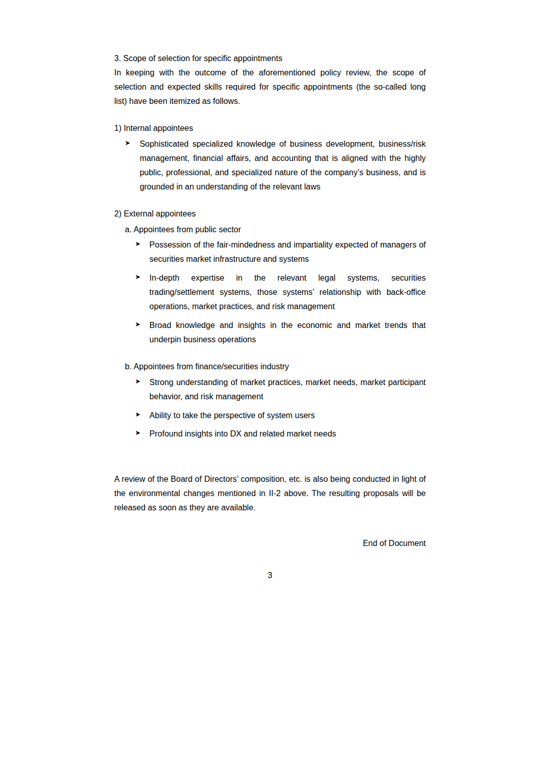3. Scope of selection for specific appointments
In keeping with the outcome of the aforementioned policy review, the scope of selection and expected skills required for specific appointments (the so-called long list) have been itemized as follows.
1) Internal appointees
Sophisticated specialized knowledge of business development, business/risk management, financial affairs, and accounting that is aligned with the highly public, professional, and specialized nature of the company’s business, and is grounded in an understanding of the relevant laws
2) External appointees
a. Appointees from public sector
Possession of the fair-mindedness and impartiality expected of managers of securities market infrastructure and systems
In-depth expertise in the relevant legal systems, securities trading/settlement systems, those systems’ relationship with back-office operations, market practices, and risk management
Broad knowledge and insights in the economic and market trends that underpin business operations
b. Appointees from finance/securities industry
Strong understanding of market practices, market needs, market participant behavior, and risk management
Ability to take the perspective of system users
Profound insights into DX and related market needs
A review of the Board of Directors’ composition, etc. is also being conducted in light of the environmental changes mentioned in II-2 above. The resulting proposals will be released as soon as they are available.
End of Document
3